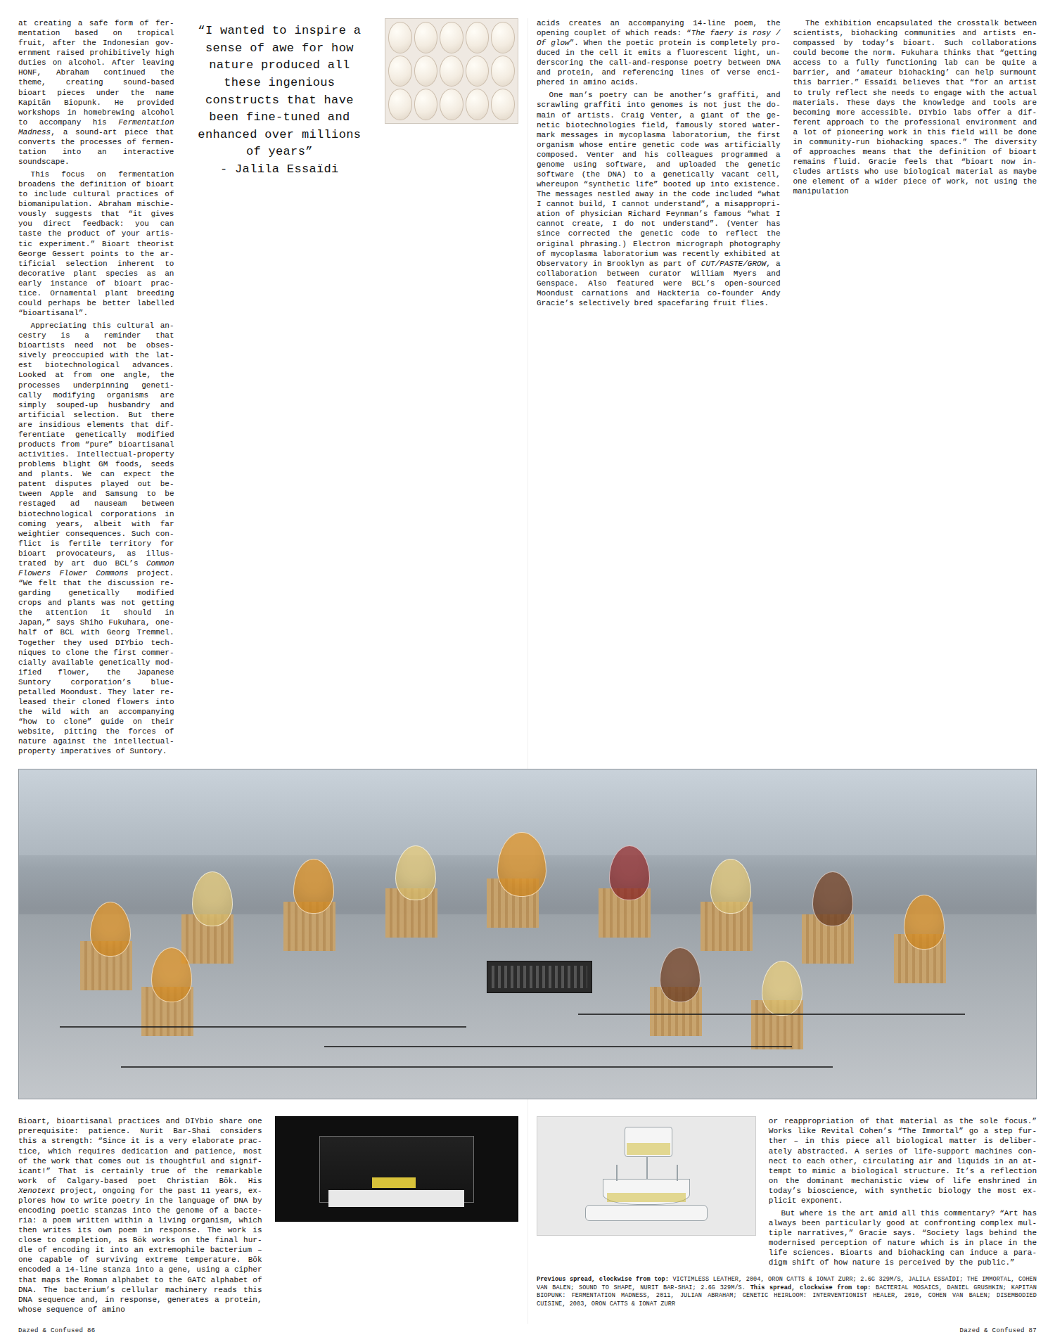at creating a safe form of fermentation based on tropical fruit, after the Indonesian government raised prohibitively high duties on alcohol. After leaving HONF, Abraham continued the theme, creating sound-based bioart pieces under the name Kapitän Biopunk. He provided workshops in homebrewing alcohol to accompany his Fermentation Madness, a sound-art piece that converts the processes of fermentation into an interactive soundscape.
This focus on fermentation broadens the definition of bioart to include cultural practices of biomanipulation. Abraham mischievously suggests that “it gives you direct feedback: you can taste the product of your artistic experiment.” Bioart theorist George Gessert points to the artificial selection inherent to decorative plant species as an early instance of bioart practice. Ornamental plant breeding could perhaps be better labelled “bioartisanal”.
Appreciating this cultural ancestry is a reminder that bioartists need not be obsessively preoccupied with the latest biotechnological advances. Looked at from one angle, the processes underpinning genetically modifying organisms are simply souped-up husbandry and artificial selection. But there are insidious elements that differentiate genetically modified products from “pure” bioartisanal activities. Intellectual-property problems blight GM foods, seeds and plants. We can expect the patent disputes played out between Apple and Samsung to be restaged ad nauseam between biotechnological corporations in coming years, albeit with far weightier consequences. Such conflict is fertile territory for bioart provocateurs, as illustrated by art duo BCL’s Common Flowers Flower Commons project. “We felt that the discussion regarding genetically modified crops and plants was not getting the attention it should in Japan,” says Shiho Fukuhara, one-half of BCL with Georg Tremmel. Together they used DIYbio techniques to clone the first commercially available genetically modified flower, the Japanese Suntory corporation’s blue-petalled Moondust. They later released their cloned flowers into the wild with an accompanying “how to clone” guide on their website, pitting the forces of nature against the intellectual-property imperatives of Suntory.
“I wanted to inspire a sense of awe for how nature produced all these ingenious constructs that have been fine-tuned and enhanced over millions of years” - Jalila Essaïdi
acids creates an accompanying 14-line poem, the opening couplet of which reads: “The faery is rosy / Of glow”. When the poetic protein is completely produced in the cell it emits a fluorescent light, underscoring the call-and-response poetry between DNA and protein, and referencing lines of verse enciphered in amino acids.
One man’s poetry can be another’s graffiti, and scrawling graffiti into genomes is not just the domain of artists. Craig Venter, a giant of the genetic biotechnologies field, famously stored watermark messages in mycoplasma laboratorium, the first organism whose entire genetic code was artificially composed. Venter and his colleagues programmed a genome using software, and uploaded the genetic software (the DNA) to a genetically vacant cell, whereupon “synthetic life” booted up into existence. The messages nestled away in the code included “what I cannot build, I cannot understand”, a misappropriation of physician Richard Feynman’s famous “what I cannot create, I do not understand”. (Venter has since corrected the genetic code to reflect the original phrasing.) Electron micrograph photography of mycoplasma laboratorium was recently exhibited at Observatory in Brooklyn as part of CUT/PASTE/GROW, a collaboration between curator William Myers and Genspace. Also featured were BCL’s open-sourced Moondust carnations and Hackteria co-founder Andy Gracie’s selectively bred spacefaring fruit flies.
The exhibition encapsulated the crosstalk between scientists, biohacking communities and artists encompassed by today’s bioart. Such collaborations could become the norm. Fukuhara thinks that “getting access to a fully functioning lab can be quite a barrier, and ‘amateur biohacking’ can help surmount this barrier.” Essaïdi believes that “for an artist to truly reflect she needs to engage with the actual materials. These days the knowledge and tools are becoming more accessible. DIYbio labs offer a different approach to the professional environment and a lot of pioneering work in this field will be done in community-run biohacking spaces.” The diversity of approaches means that the definition of bioart remains fluid. Gracie feels that “bioart now includes artists who use biological material as maybe one element of a wider piece of work, not using the manipulation
Bioart, bioartisanal practices and DIYbio share one prerequisite: patience. Nurit Bar-Shai considers this a strength: “Since it is a very elaborate practice, which requires dedication and patience, most of the work that comes out is thoughtful and significant!” That is certainly true of the remarkable work of Calgary-based poet Christian Bök. His Xenotext project, ongoing for the past 11 years, explores how to write poetry in the language of DNA by encoding poetic stanzas into the genome of a bacteria: a poem written within a living organism, which then writes its own poem in response. The work is close to completion, as Bök works on the final hurdle of encoding it into an extremophile bacterium – one capable of surviving extreme temperature. Bök encoded a 14-line stanza into a gene, using a cipher that maps the Roman alphabet to the GATC alphabet of DNA. The bacterium’s cellular machinery reads this DNA sequence and, in response, generates a protein, whose sequence of amino
or reappropriation of that material as the sole focus.” Works like Revital Cohen’s “The Immortal” go a step further – in this piece all biological matter is deliberately abstracted. A series of life-support machines connect to each other, circulating air and liquids in an attempt to mimic a biological structure. It’s a reflection on the dominant mechanistic view of life enshrined in today’s bioscience, with synthetic biology the most explicit exponent.
But where is the art amid all this commentary? “Art has always been particularly good at confronting complex multiple narratives,” Gracie says. “Society lags behind the modernised perception of nature which is in place in the life sciences. Bioarts and biohacking can induce a paradigm shift of how nature is perceived by the public.”
Previous spread, clockwise from top: VICTIMLESS LEATHER, 2004, ORON CATTS & IONAT ZURR; 2.6G 329M/S, JALILA ESSAÏDI; THE IMMORTAL, COHEN VAN BALEN; SOUND TO SHAPE, NURIT BAR-SHAI; 2.6G 329M/S. This spread, clockwise from top: BACTERIAL MOSAICS, DANIEL GRUSHKIN; KAPITAN BIOPUNK: FERMENTATION MADNESS, 2011, JULIAN ABRAHAM; GENETIC HEIRLOOM: INTERVENTIONIST HEALER, 2010, COHEN VAN BALEN; DISEMBODIED CUISINE, 2003, ORON CATTS & IONAT ZURR
Dazed & Confused 86
Dazed & Confused 87